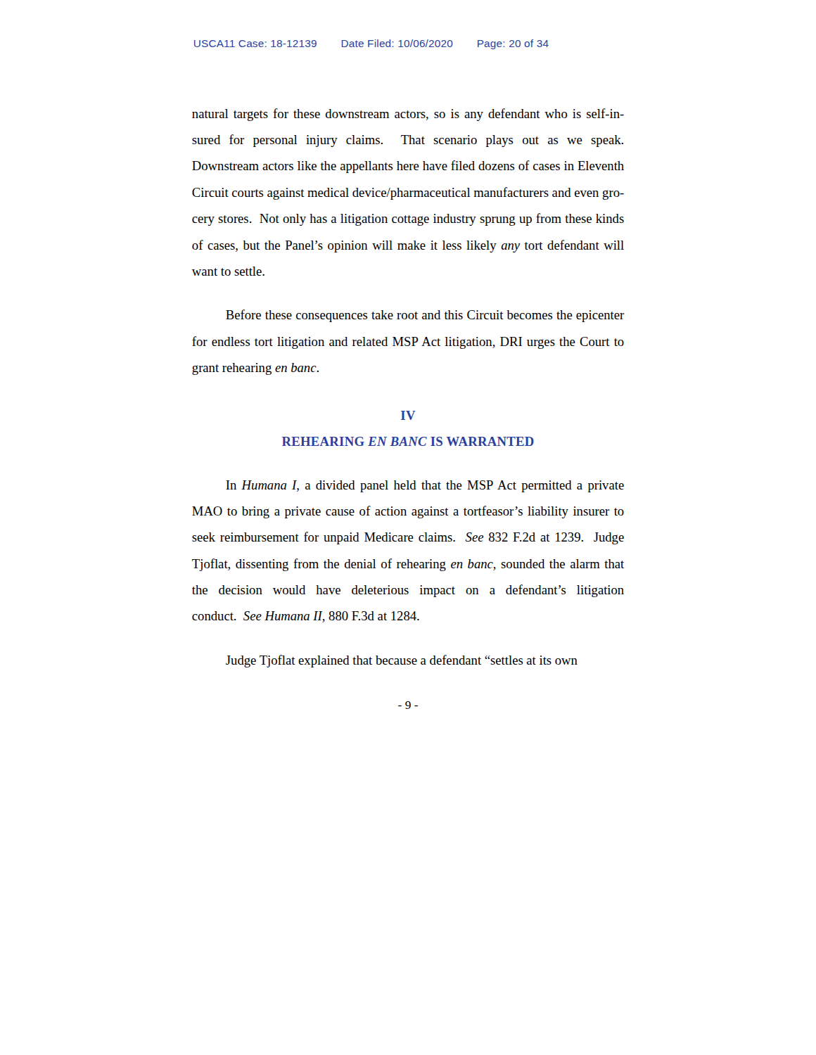USCA11 Case: 18-12139 Date Filed: 10/06/2020 Page: 20 of 34
natural targets for these downstream actors, so is any defendant who is self-insured for personal injury claims. That scenario plays out as we speak. Downstream actors like the appellants here have filed dozens of cases in Eleventh Circuit courts against medical device/pharmaceutical manufacturers and even grocery stores. Not only has a litigation cottage industry sprung up from these kinds of cases, but the Panel’s opinion will make it less likely any tort defendant will want to settle.
Before these consequences take root and this Circuit becomes the epicenter for endless tort litigation and related MSP Act litigation, DRI urges the Court to grant rehearing en banc.
IV
REHEARING EN BANC IS WARRANTED
In Humana I, a divided panel held that the MSP Act permitted a private MAO to bring a private cause of action against a tortfeasor’s liability insurer to seek reimbursement for unpaid Medicare claims. See 832 F.2d at 1239. Judge Tjoflat, dissenting from the denial of rehearing en banc, sounded the alarm that the decision would have deleterious impact on a defendant’s litigation conduct. See Humana II, 880 F.3d at 1284.
Judge Tjoflat explained that because a defendant “settles at its own
- 9 -